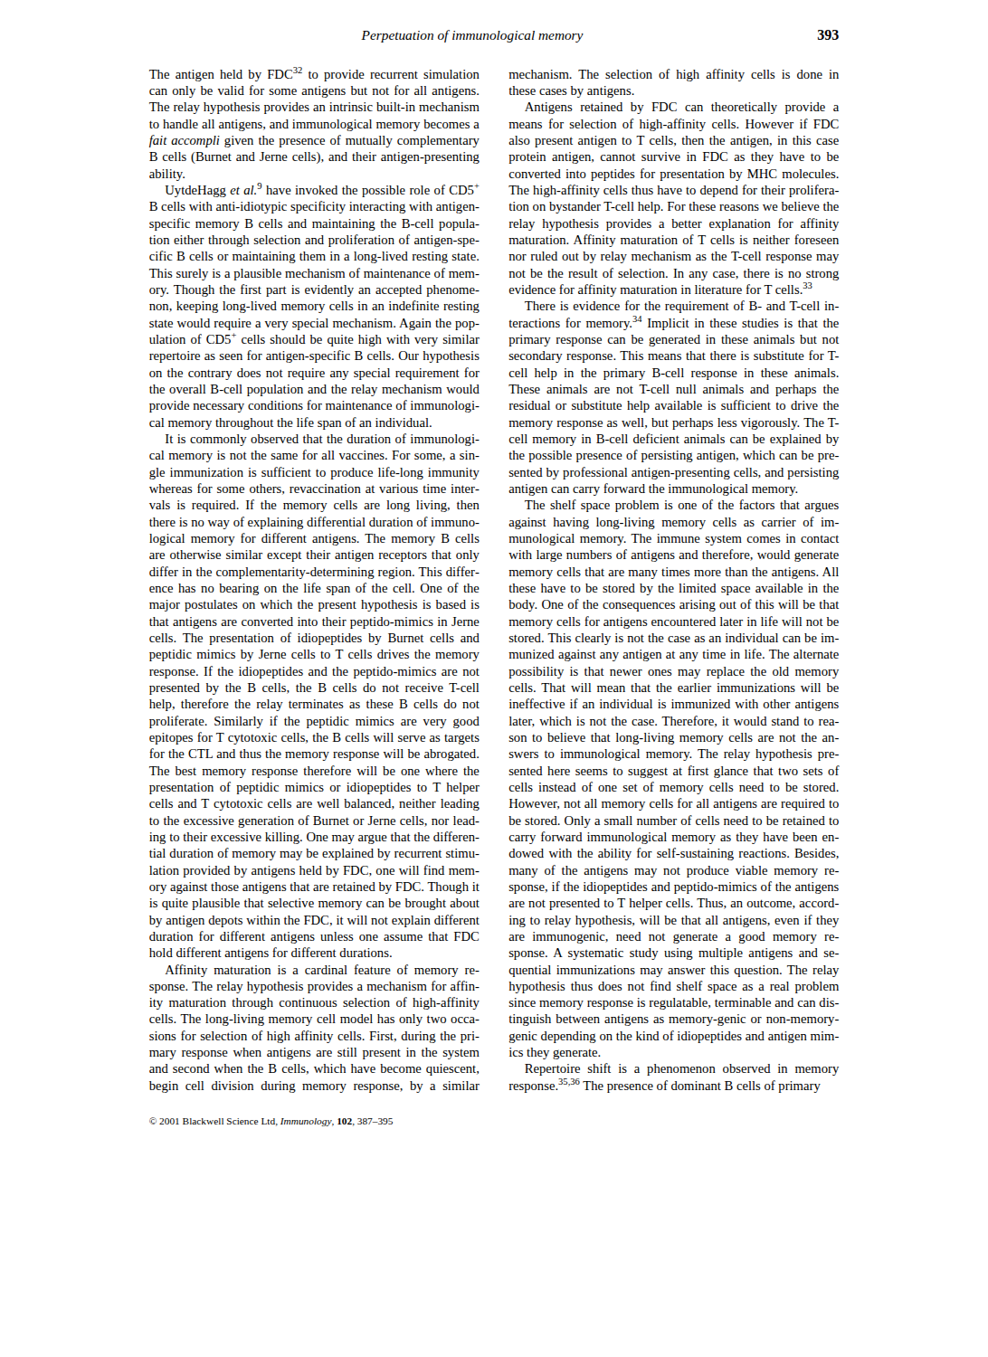Perpetuation of immunological memory
393
The antigen held by FDC32 to provide recurrent simulation can only be valid for some antigens but not for all antigens. The relay hypothesis provides an intrinsic built-in mechanism to handle all antigens, and immunological memory becomes a fait accompli given the presence of mutually complementary B cells (Burnet and Jerne cells), and their antigen-presenting ability.
UytdeHagg et al.9 have invoked the possible role of CD5+ B cells with anti-idiotypic specificity interacting with antigen-specific memory B cells and maintaining the B-cell population either through selection and proliferation of antigen-specific B cells or maintaining them in a long-lived resting state. This surely is a plausible mechanism of maintenance of memory. Though the first part is evidently an accepted phenomenon, keeping long-lived memory cells in an indefinite resting state would require a very special mechanism. Again the population of CD5+ cells should be quite high with very similar repertoire as seen for antigen-specific B cells. Our hypothesis on the contrary does not require any special requirement for the overall B-cell population and the relay mechanism would provide necessary conditions for maintenance of immunological memory throughout the life span of an individual.
It is commonly observed that the duration of immunological memory is not the same for all vaccines. For some, a single immunization is sufficient to produce life-long immunity whereas for some others, revaccination at various time intervals is required. If the memory cells are long living, then there is no way of explaining differential duration of immunological memory for different antigens. The memory B cells are otherwise similar except their antigen receptors that only differ in the complementarity-determining region. This difference has no bearing on the life span of the cell. One of the major postulates on which the present hypothesis is based is that antigens are converted into their peptido-mimics in Jerne cells. The presentation of idiopeptides by Burnet cells and peptidic mimics by Jerne cells to T cells drives the memory response. If the idiopeptides and the peptido-mimics are not presented by the B cells, the B cells do not receive T-cell help, therefore the relay terminates as these B cells do not proliferate. Similarly if the peptidic mimics are very good epitopes for T cytotoxic cells, the B cells will serve as targets for the CTL and thus the memory response will be abrogated. The best memory response therefore will be one where the presentation of peptidic mimics or idiopeptides to T helper cells and T cytotoxic cells are well balanced, neither leading to the excessive generation of Burnet or Jerne cells, nor leading to their excessive killing. One may argue that the differential duration of memory may be explained by recurrent stimulation provided by antigens held by FDC, one will find memory against those antigens that are retained by FDC. Though it is quite plausible that selective memory can be brought about by antigen depots within the FDC, it will not explain different duration for different antigens unless one assume that FDC hold different antigens for different durations.
Affinity maturation is a cardinal feature of memory response. The relay hypothesis provides a mechanism for affinity maturation through continuous selection of high-affinity cells. The long-living memory cell model has only two occasions for selection of high affinity cells. First, during the primary response when antigens are still present in the system and second when the B cells, which have become quiescent, begin cell division during memory response, by a similar mechanism. The selection of high affinity cells is done in these cases by antigens.
Antigens retained by FDC can theoretically provide a means for selection of high-affinity cells. However if FDC also present antigen to T cells, then the antigen, in this case protein antigen, cannot survive in FDC as they have to be converted into peptides for presentation by MHC molecules. The high-affinity cells thus have to depend for their proliferation on bystander T-cell help. For these reasons we believe the relay hypothesis provides a better explanation for affinity maturation. Affinity maturation of T cells is neither foreseen nor ruled out by relay mechanism as the T-cell response may not be the result of selection. In any case, there is no strong evidence for affinity maturation in literature for T cells.33
There is evidence for the requirement of B- and T-cell interactions for memory.34 Implicit in these studies is that the primary response can be generated in these animals but not secondary response. This means that there is substitute for T-cell help in the primary B-cell response in these animals. These animals are not T-cell null animals and perhaps the residual or substitute help available is sufficient to drive the memory response as well, but perhaps less vigorously. The T-cell memory in B-cell deficient animals can be explained by the possible presence of persisting antigen, which can be presented by professional antigen-presenting cells, and persisting antigen can carry forward the immunological memory.
The shelf space problem is one of the factors that argues against having long-living memory cells as carrier of immunological memory. The immune system comes in contact with large numbers of antigens and therefore, would generate memory cells that are many times more than the antigens. All these have to be stored by the limited space available in the body. One of the consequences arising out of this will be that memory cells for antigens encountered later in life will not be stored. This clearly is not the case as an individual can be immunized against any antigen at any time in life. The alternate possibility is that newer ones may replace the old memory cells. That will mean that the earlier immunizations will be ineffective if an individual is immunized with other antigens later, which is not the case. Therefore, it would stand to reason to believe that long-living memory cells are not the answers to immunological memory. The relay hypothesis presented here seems to suggest at first glance that two sets of cells instead of one set of memory cells need to be stored. However, not all memory cells for all antigens are required to be stored. Only a small number of cells need to be retained to carry forward immunological memory as they have been endowed with the ability for self-sustaining reactions. Besides, many of the antigens may not produce viable memory response, if the idiopeptides and peptido-mimics of the antigens are not presented to T helper cells. Thus, an outcome, according to relay hypothesis, will be that all antigens, even if they are immunogenic, need not generate a good memory response. A systematic study using multiple antigens and sequential immunizations may answer this question. The relay hypothesis thus does not find shelf space as a real problem since memory response is regulatable, terminable and can distinguish between antigens as memory-genic or non-memory-genic depending on the kind of idiopeptides and antigen mimics they generate.
Repertoire shift is a phenomenon observed in memory response.35,36 The presence of dominant B cells of primary
© 2001 Blackwell Science Ltd, Immunology, 102, 387–395